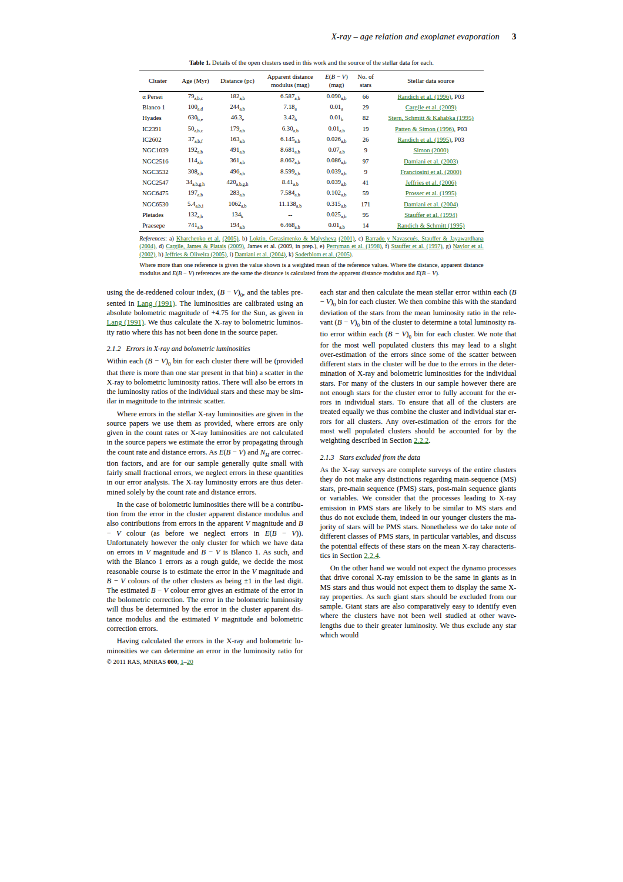X-ray – age relation and exoplanet evaporation 3
Table 1. Details of the open clusters used in this work and the source of the stellar data for each.
| Cluster | Age (Myr) | Distance (pc) | Apparent distance modulus (mag) | E ( B − V ) (mag) | No. of stars | Stellar data source |
| --- | --- | --- | --- | --- | --- | --- |
| α Persei | 79 a,b,c | 182 a,b | 6.587 a,b | 0.090 a,b | 66 | Randich et al. (1996) , P03 |
| Blanco 1 | 100 a,d | 244 a,b | 7.18 a | 0.01 a | 29 | Cargile et al. (2009) |
| Hyades | 630 b,e | 46.3 e | 3.42 b | 0.01 b | 82 | Stern, Schmitt & Kahabka (1995) |
| IC2391 | 50 a,b,c | 179 a,b | 6.30 a,b | 0.01 a,b | 19 | Patten & Simon (1996) , P03 |
| IC2602 | 37 a,b,f | 163 a,b | 6.145 a,b | 0.026 a,b | 26 | Randich et al. (1995) , P03 |
| NGC1039 | 192 a,b | 491 a,b | 8.681 a,b | 0.07 a,b | 9 | Simon (2000) |
| NGC2516 | 114 a,b | 361 a,b | 8.062 a,b | 0.086 a,b | 97 | Damiani et al. (2003) |
| NGC3532 | 308 a,b | 496 a,b | 8.599 a,b | 0.039 a,b | 9 | Franciosini et al. (2000) |
| NGC2547 | 34 a,b,g,h | 420 a,b,g,h | 8.41 a,b | 0.039 a,b | 41 | Jeffries et al. (2006) |
| NGC6475 | 197 a,b | 283 a,b | 7.584 a,b | 0.102 a,b | 59 | Prosser et al. (1995) |
| NGC6530 | 5.4 a,b,i | 1062 a,b | 11.138 a,b | 0.315 a,b | 171 | Damiani et al. (2004) |
| Pleiades | 132 a,b | 134 k | -- | 0.025 a,b | 95 | Stauffer et al. (1994) |
| Praesepe | 741 a,b | 194 a,b | 6.468 a,b | 0.01 a,b | 14 | Randich & Schmitt (1995) |
References: a) Kharchenko et al. (2005), b) Loktin, Gerasimenko & Malysheva (2001), c) Barrado y Navascués, Stauffer & Jayawardhana (2004), d) Cargile, James & Platais (2009), James et al. (2009, in prep.), e) Perryman et al. (1998), f) Stauffer et al. (1997), g) Naylor et al. (2002), h) Jeffries & Oliveira (2005), i) Damiani et al. (2004), k) Soderblom et al. (2005).
Where more than one reference is given the value shown is a weighted mean of the reference values. Where the distance, apparent distance modulus and E(B − V) references are the same the distance is calculated from the apparent distance modulus and E(B − V).
using the de-reddened colour index, (B − V)0, and the tables presented in Lang (1991). The luminosities are calibrated using an absolute bolometric magnitude of +4.75 for the Sun, as given in Lang (1991). We thus calculate the X-ray to bolometric luminosity ratio where this has not been done in the source paper.
2.1.2 Errors in X-ray and bolometric luminosities
Within each (B − V)0 bin for each cluster there will be (provided that there is more than one star present in that bin) a scatter in the X-ray to bolometric luminosity ratios. There will also be errors in the luminosity ratios of the individual stars and these may be similar in magnitude to the intrinsic scatter.
Where errors in the stellar X-ray luminosities are given in the source papers we use them as provided, where errors are only given in the count rates or X-ray luminosities are not calculated in the source papers we estimate the error by propagating through the count rate and distance errors. As E(B − V) and NH are correction factors, and are for our sample generally quite small with fairly small fractional errors, we neglect errors in these quantities in our error analysis. The X-ray luminosity errors are thus determined solely by the count rate and distance errors.
In the case of bolometric luminosities there will be a contribution from the error in the cluster apparent distance modulus and also contributions from errors in the apparent V magnitude and B − V colour (as before we neglect errors in E(B − V)). Unfortunately however the only cluster for which we have data on errors in V magnitude and B − V is Blanco 1. As such, and with the Blanco 1 errors as a rough guide, we decide the most reasonable course is to estimate the error in the V magnitude and B − V colours of the other clusters as being ±1 in the last digit. The estimated B − V colour error gives an estimate of the error in the bolometric correction. The error in the bolometric luminosity will thus be determined by the error in the cluster apparent distance modulus and the estimated V magnitude and bolometric correction errors.
Having calculated the errors in the X-ray and bolometric luminosities we can determine an error in the luminosity ratio for each star and then calculate the mean stellar error within each (B − V)0 bin for each cluster. We then combine this with the standard deviation of the stars from the mean luminosity ratio in the relevant (B − V)0 bin of the cluster to determine a total luminosity ratio error within each (B − V)0 bin for each cluster. We note that for the most well populated clusters this may lead to a slight over-estimation of the errors since some of the scatter between different stars in the cluster will be due to the errors in the determination of X-ray and bolometric luminosities for the individual stars. For many of the clusters in our sample however there are not enough stars for the cluster error to fully account for the errors in individual stars. To ensure that all of the clusters are treated equally we thus combine the cluster and individual star errors for all clusters. Any over-estimation of the errors for the most well populated clusters should be accounted for by the weighting described in Section 2.2.2.
2.1.3 Stars excluded from the data
As the X-ray surveys are complete surveys of the entire clusters they do not make any distinctions regarding main-sequence (MS) stars, pre-main sequence (PMS) stars, post-main sequence giants or variables. We consider that the processes leading to X-ray emission in PMS stars are likely to be similar to MS stars and thus do not exclude them, indeed in our younger clusters the majority of stars will be PMS stars. Nonetheless we do take note of different classes of PMS stars, in particular variables, and discuss the potential effects of these stars on the mean X-ray characteristics in Section 2.2.4.
On the other hand we would not expect the dynamo processes that drive coronal X-ray emission to be the same in giants as in MS stars and thus would not expect them to display the same X-ray properties. As such giant stars should be excluded from our sample. Giant stars are also comparatively easy to identify even where the clusters have not been well studied at other wavelengths due to their greater luminosity. We thus exclude any star which would
© 2011 RAS, MNRAS 000, 1–20